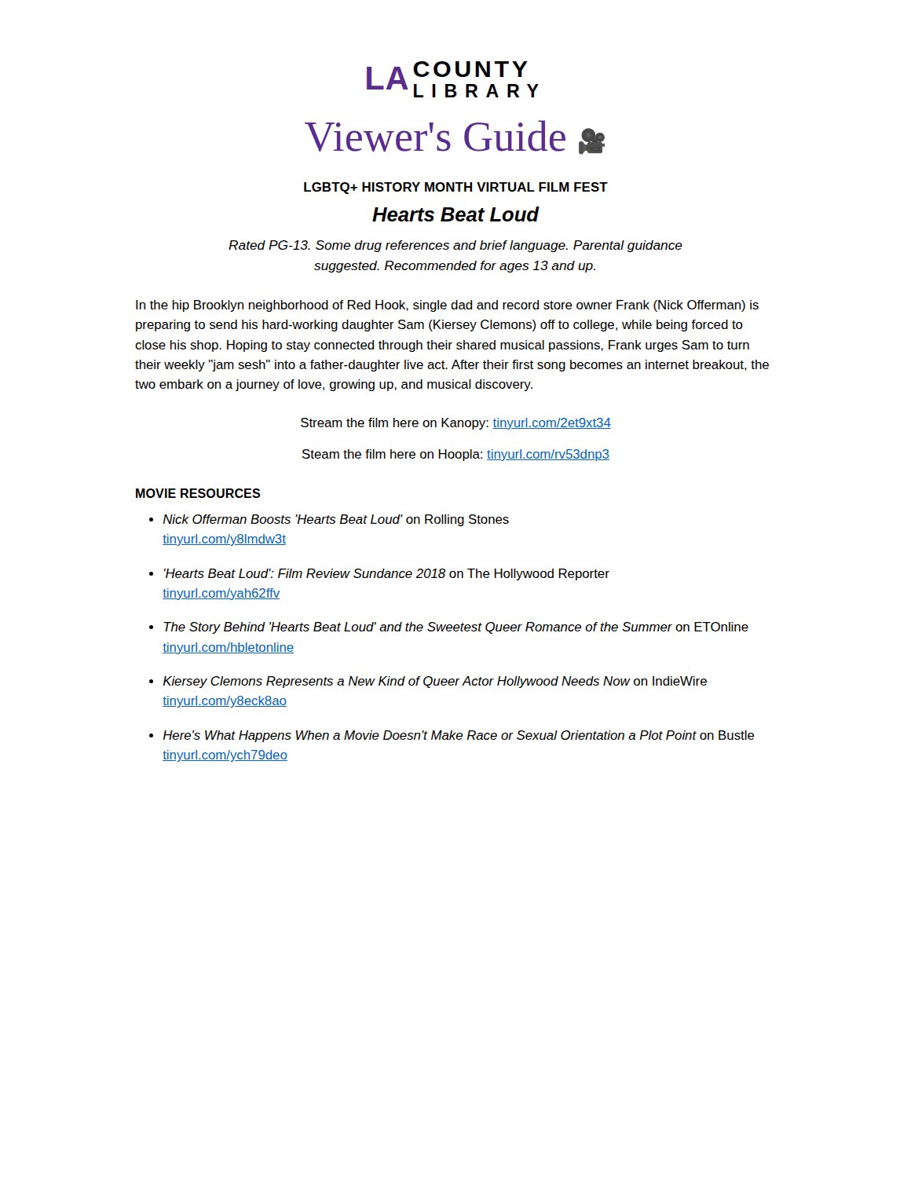LA COUNTY
LIBRARY
Viewer's Guide 🎥
LGBTQ+ HISTORY MONTH VIRTUAL FILM FEST
Hearts Beat Loud
Rated PG-13. Some drug references and brief language. Parental guidance suggested. Recommended for ages 13 and up.
In the hip Brooklyn neighborhood of Red Hook, single dad and record store owner Frank (Nick Offerman) is preparing to send his hard-working daughter Sam (Kiersey Clemons) off to college, while being forced to close his shop. Hoping to stay connected through their shared musical passions, Frank urges Sam to turn their weekly "jam sesh" into a father-daughter live act. After their first song becomes an internet breakout, the two embark on a journey of love, growing up, and musical discovery.
Stream the film here on Kanopy: tinyurl.com/2et9xt34
Steam the film here on Hoopla: tinyurl.com/rv53dnp3
MOVIE RESOURCES
Nick Offerman Boosts 'Hearts Beat Loud' on Rolling Stones
tinyurl.com/y8lmdw3t
'Hearts Beat Loud': Film Review Sundance 2018 on The Hollywood Reporter
tinyurl.com/yah62ffv
The Story Behind 'Hearts Beat Loud' and the Sweetest Queer Romance of the Summer on ETOnline
tinyurl.com/hbletonline
Kiersey Clemons Represents a New Kind of Queer Actor Hollywood Needs Now on IndieWire
tinyurl.com/y8eck8ao
Here's What Happens When a Movie Doesn't Make Race or Sexual Orientation a Plot Point on Bustle
tinyurl.com/ych79deo